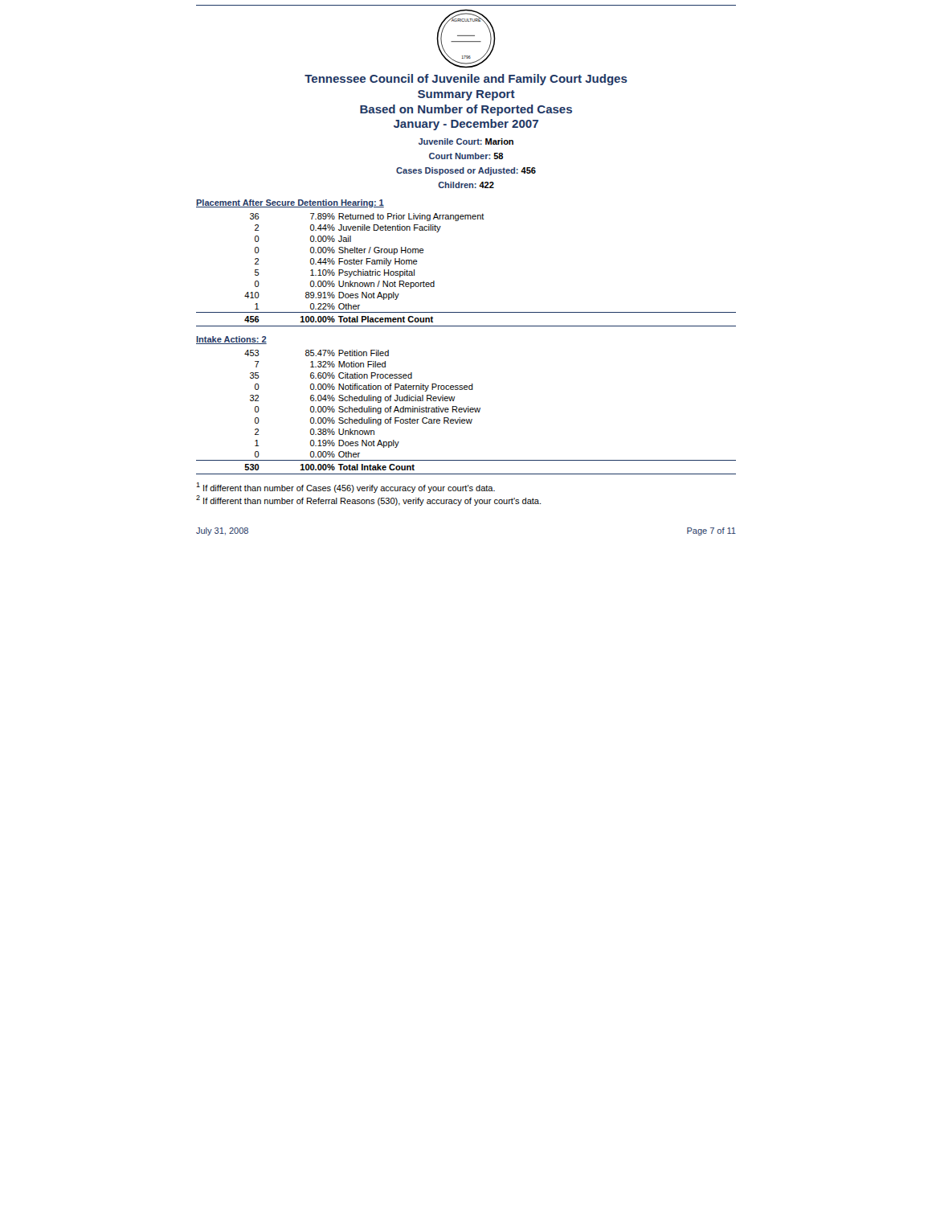Tennessee Council of Juvenile and Family Court Judges
Summary Report
Based on Number of Reported Cases
January - December 2007
Juvenile Court: Marion
Court Number: 58
Cases Disposed or Adjusted: 456
Children: 422
Placement After Secure Detention Hearing: 1
| 36 | 7.89% | Returned to Prior Living Arrangement |
| 2 | 0.44% | Juvenile Detention Facility |
| 0 | 0.00% | Jail |
| 0 | 0.00% | Shelter / Group Home |
| 2 | 0.44% | Foster Family Home |
| 5 | 1.10% | Psychiatric Hospital |
| 0 | 0.00% | Unknown / Not Reported |
| 410 | 89.91% | Does Not Apply |
| 1 | 0.22% | Other |
| 456 | 100.00% | Total Placement Count |
Intake Actions: 2
| 453 | 85.47% | Petition Filed |
| 7 | 1.32% | Motion Filed |
| 35 | 6.60% | Citation Processed |
| 0 | 0.00% | Notification of Paternity Processed |
| 32 | 6.04% | Scheduling of Judicial Review |
| 0 | 0.00% | Scheduling of Administrative Review |
| 0 | 0.00% | Scheduling of Foster Care Review |
| 2 | 0.38% | Unknown |
| 1 | 0.19% | Does Not Apply |
| 0 | 0.00% | Other |
| 530 | 100.00% | Total Intake Count |
1 If different than number of Cases (456) verify accuracy of your court's data.
2 If different than number of Referral Reasons (530), verify accuracy of your court's data.
July 31, 2008
Page 7 of 11